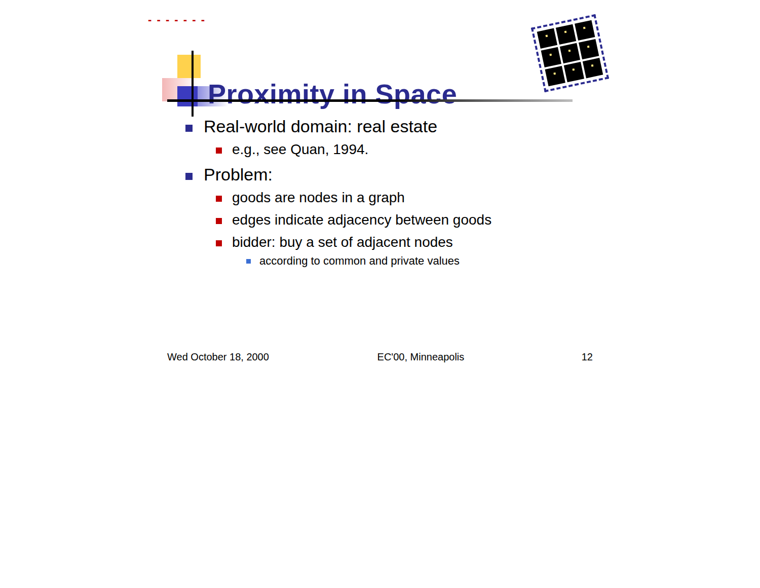- - - - - - -
Proximity in Space
Real-world domain: real estate
e.g., see Quan, 1994.
Problem:
goods are nodes in a graph
edges indicate adjacency between goods
bidder: buy a set of adjacent nodes
according to common and private values
Wed October 18, 2000
EC'00, Minneapolis
12